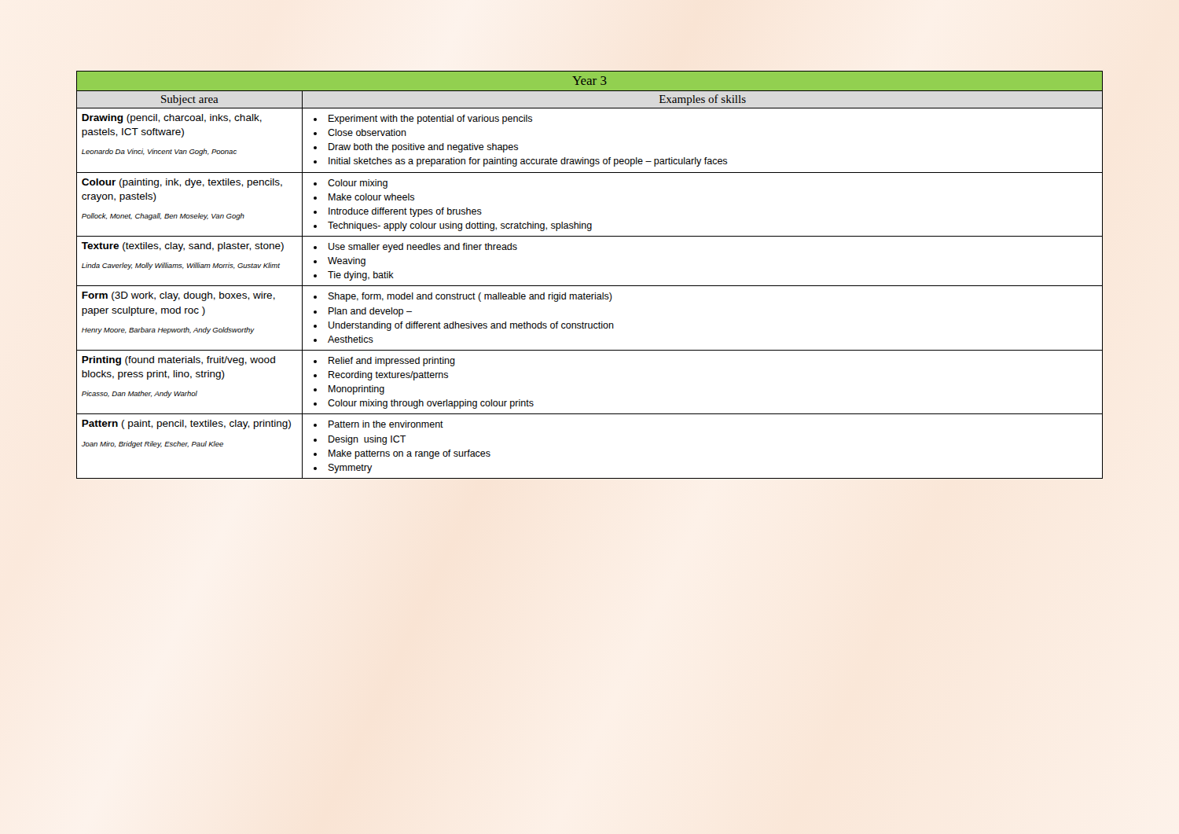| Year 3 |
| Subject area | Examples of skills |
| Drawing (pencil, charcoal, inks, chalk, pastels, ICT software) Leonardo Da Vinci, Vincent Van Gogh, Poonac | Experiment with the potential of various pencils Close observation Draw both the positive and negative shapes Initial sketches as a preparation for painting accurate drawings of people – particularly faces |
| Colour (painting, ink, dye, textiles, pencils, crayon, pastels) Pollock, Monet, Chagall, Ben Moseley, Van Gogh | Colour mixing Make colour wheels Introduce different types of brushes Techniques- apply colour using dotting, scratching, splashing |
| Texture (textiles, clay, sand, plaster, stone) Linda Caverley, Molly Williams, William Morris, Gustav Klimt | Use smaller eyed needles and finer threads Weaving Tie dying, batik |
| Form (3D work, clay, dough, boxes, wire, paper sculpture, mod roc ) Henry Moore, Barbara Hepworth, Andy Goldsworthy | Shape, form, model and construct ( malleable and rigid materials) Plan and develop – Understanding of different adhesives and methods of construction Aesthetics |
| Printing (found materials, fruit/veg, wood blocks, press print, lino, string) Picasso, Dan Mather, Andy Warhol | Relief and impressed printing Recording textures/patterns Monoprinting Colour mixing through overlapping colour prints |
| Pattern ( paint, pencil, textiles, clay, printing) Joan Miro, Bridget Riley, Escher, Paul Klee | Pattern in the environment Design using ICT Make patterns on a range of surfaces Symmetry |